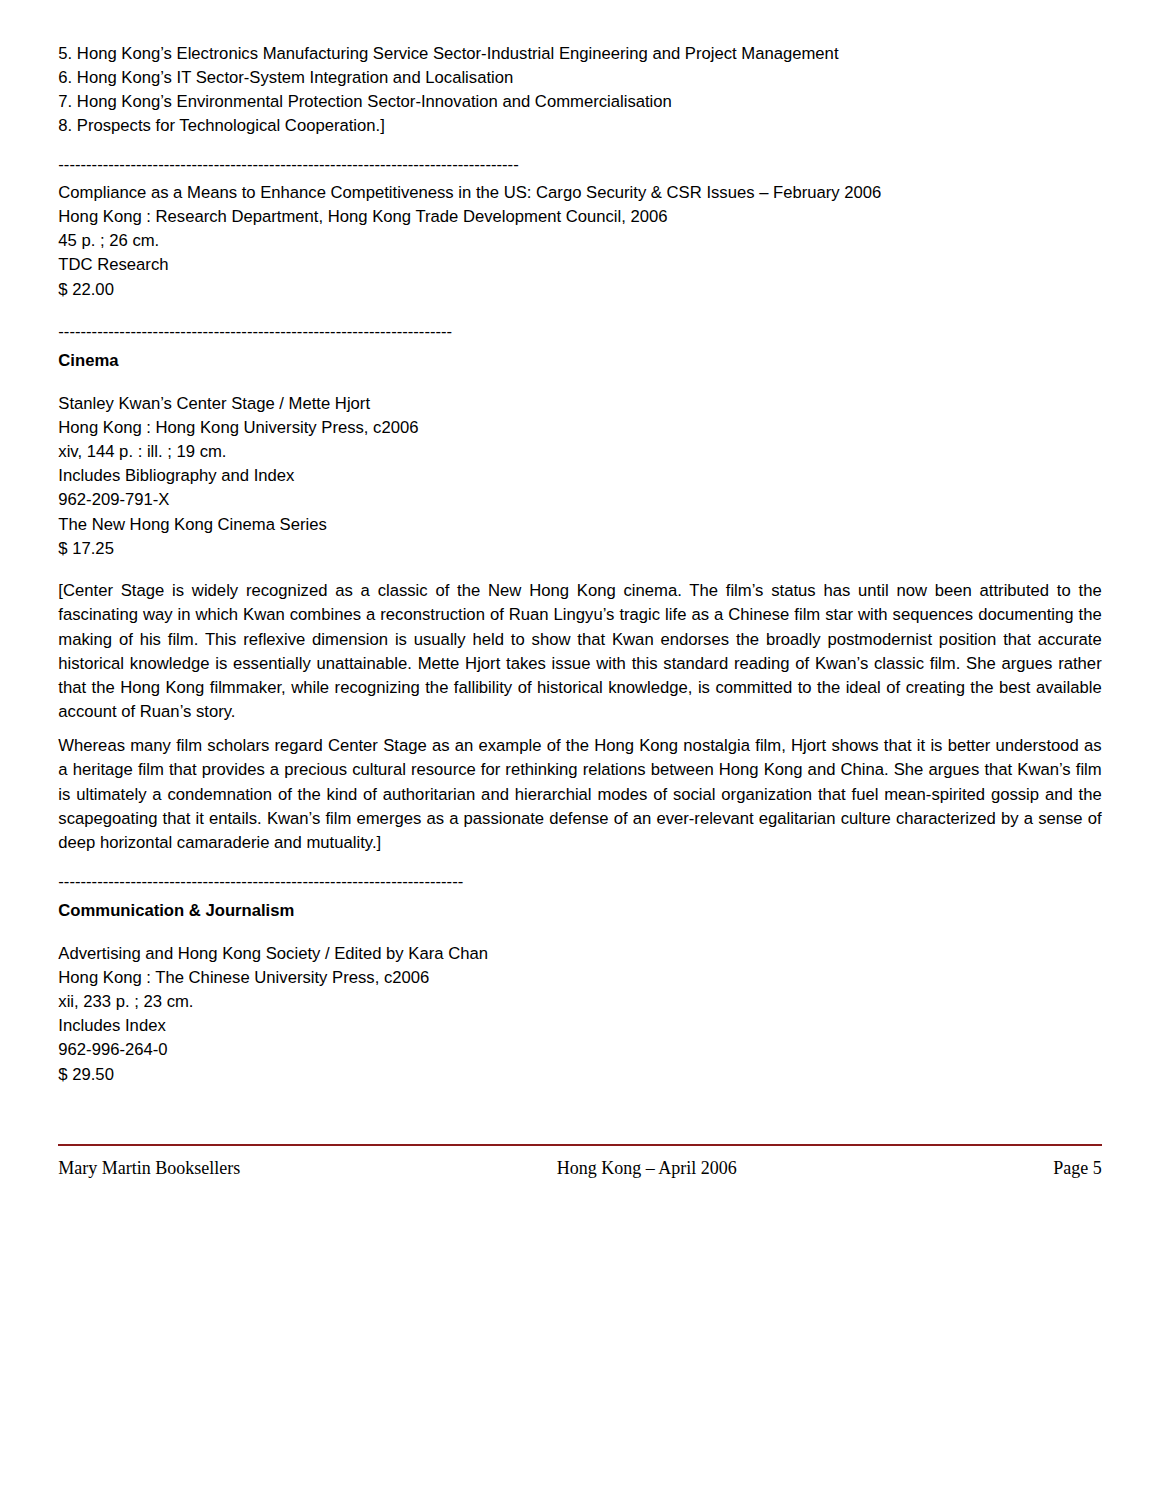5. Hong Kong’s Electronics Manufacturing Service Sector-Industrial Engineering and Project Management
6. Hong Kong’s IT Sector-System Integration and Localisation
7. Hong Kong’s Environmental Protection Sector-Innovation and Commercialisation
8. Prospects for Technological Cooperation.]
-----------------------------------------------------------------------------------
Compliance as a Means to Enhance Competitiveness in the US: Cargo Security & CSR Issues – February 2006
Hong Kong : Research Department, Hong Kong Trade Development Council, 2006
45 p. ; 26 cm.
TDC Research
$ 22.00
-----------------------------------------------------------------------
Cinema
Stanley Kwan’s Center Stage / Mette Hjort
Hong Kong : Hong Kong University Press, c2006
xiv, 144 p. : ill. ; 19 cm.
Includes Bibliography and Index
962-209-791-X
The New Hong Kong Cinema Series
$ 17.25
[Center Stage is widely recognized as a classic of the New Hong Kong cinema. The film’s status has until now been attributed to the fascinating way in which Kwan combines a reconstruction of Ruan Lingyu’s tragic life as a Chinese film star with sequences documenting the making of his film. This reflexive dimension is usually held to show that Kwan endorses the broadly postmodernist position that accurate historical knowledge is essentially unattainable. Mette Hjort takes issue with this standard reading of Kwan’s classic film. She argues rather that the Hong Kong filmmaker, while recognizing the fallibility of historical knowledge, is committed to the ideal of creating the best available account of Ruan’s story.
Whereas many film scholars regard Center Stage as an example of the Hong Kong nostalgia film, Hjort shows that it is better understood as a heritage film that provides a precious cultural resource for rethinking relations between Hong Kong and China. She argues that Kwan’s film is ultimately a condemnation of the kind of authoritarian and hierarchial modes of social organization that fuel mean-spirited gossip and the scapegoating that it entails. Kwan’s film emerges as a passionate defense of an ever-relevant egalitarian culture characterized by a sense of deep horizontal camaraderie and mutuality.]
-------------------------------------------------------------------------
Communication & Journalism
Advertising and Hong Kong Society / Edited by Kara Chan
Hong Kong : The Chinese University Press, c2006
xii, 233 p. ; 23 cm.
Includes Index
962-996-264-0
$ 29.50
Mary Martin Booksellers Hong Kong – April 2006 Page 5